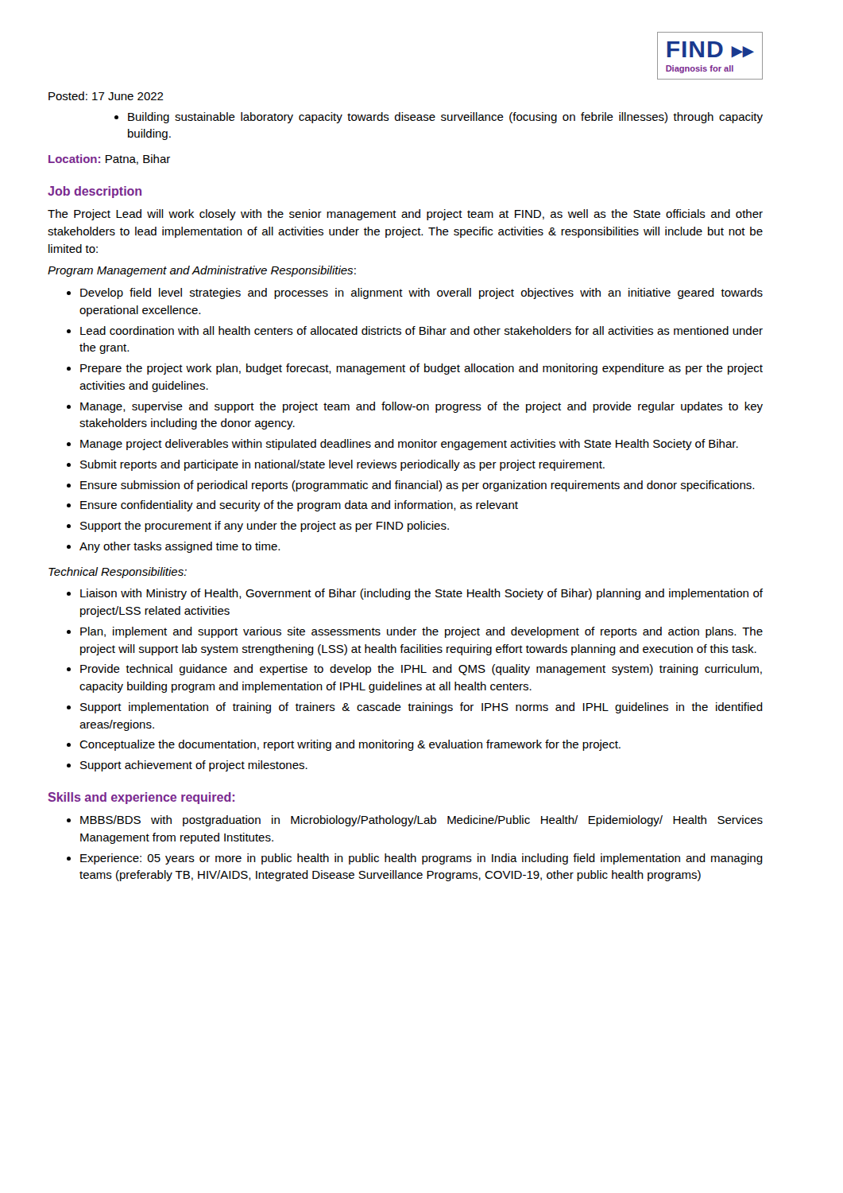FIND ▸▸
Diagnosis for all
Posted: 17 June 2022
Building sustainable laboratory capacity towards disease surveillance (focusing on febrile illnesses) through capacity building.
Location: Patna, Bihar
Job description
The Project Lead will work closely with the senior management and project team at FIND, as well as the State officials and other stakeholders to lead implementation of all activities under the project. The specific activities & responsibilities will include but not be limited to:
Program Management and Administrative Responsibilities:
Develop field level strategies and processes in alignment with overall project objectives with an initiative geared towards operational excellence.
Lead coordination with all health centers of allocated districts of Bihar and other stakeholders for all activities as mentioned under the grant.
Prepare the project work plan, budget forecast, management of budget allocation and monitoring expenditure as per the project activities and guidelines.
Manage, supervise and support the project team and follow-on progress of the project and provide regular updates to key stakeholders including the donor agency.
Manage project deliverables within stipulated deadlines and monitor engagement activities with State Health Society of Bihar.
Submit reports and participate in national/state level reviews periodically as per project requirement.
Ensure submission of periodical reports (programmatic and financial) as per organization requirements and donor specifications.
Ensure confidentiality and security of the program data and information, as relevant
Support the procurement if any under the project as per FIND policies.
Any other tasks assigned time to time.
Technical Responsibilities:
Liaison with Ministry of Health, Government of Bihar (including the State Health Society of Bihar) planning and implementation of project/LSS related activities
Plan, implement and support various site assessments under the project and development of reports and action plans. The project will support lab system strengthening (LSS) at health facilities requiring effort towards planning and execution of this task.
Provide technical guidance and expertise to develop the IPHL and QMS (quality management system) training curriculum, capacity building program and implementation of IPHL guidelines at all health centers.
Support implementation of training of trainers & cascade trainings for IPHS norms and IPHL guidelines in the identified areas/regions.
Conceptualize the documentation, report writing and monitoring & evaluation framework for the project.
Support achievement of project milestones.
Skills and experience required:
MBBS/BDS with postgraduation in Microbiology/Pathology/Lab Medicine/Public Health/ Epidemiology/ Health Services Management from reputed Institutes.
Experience: 05 years or more in public health in public health programs in India including field implementation and managing teams (preferably TB, HIV/AIDS, Integrated Disease Surveillance Programs, COVID-19, other public health programs)